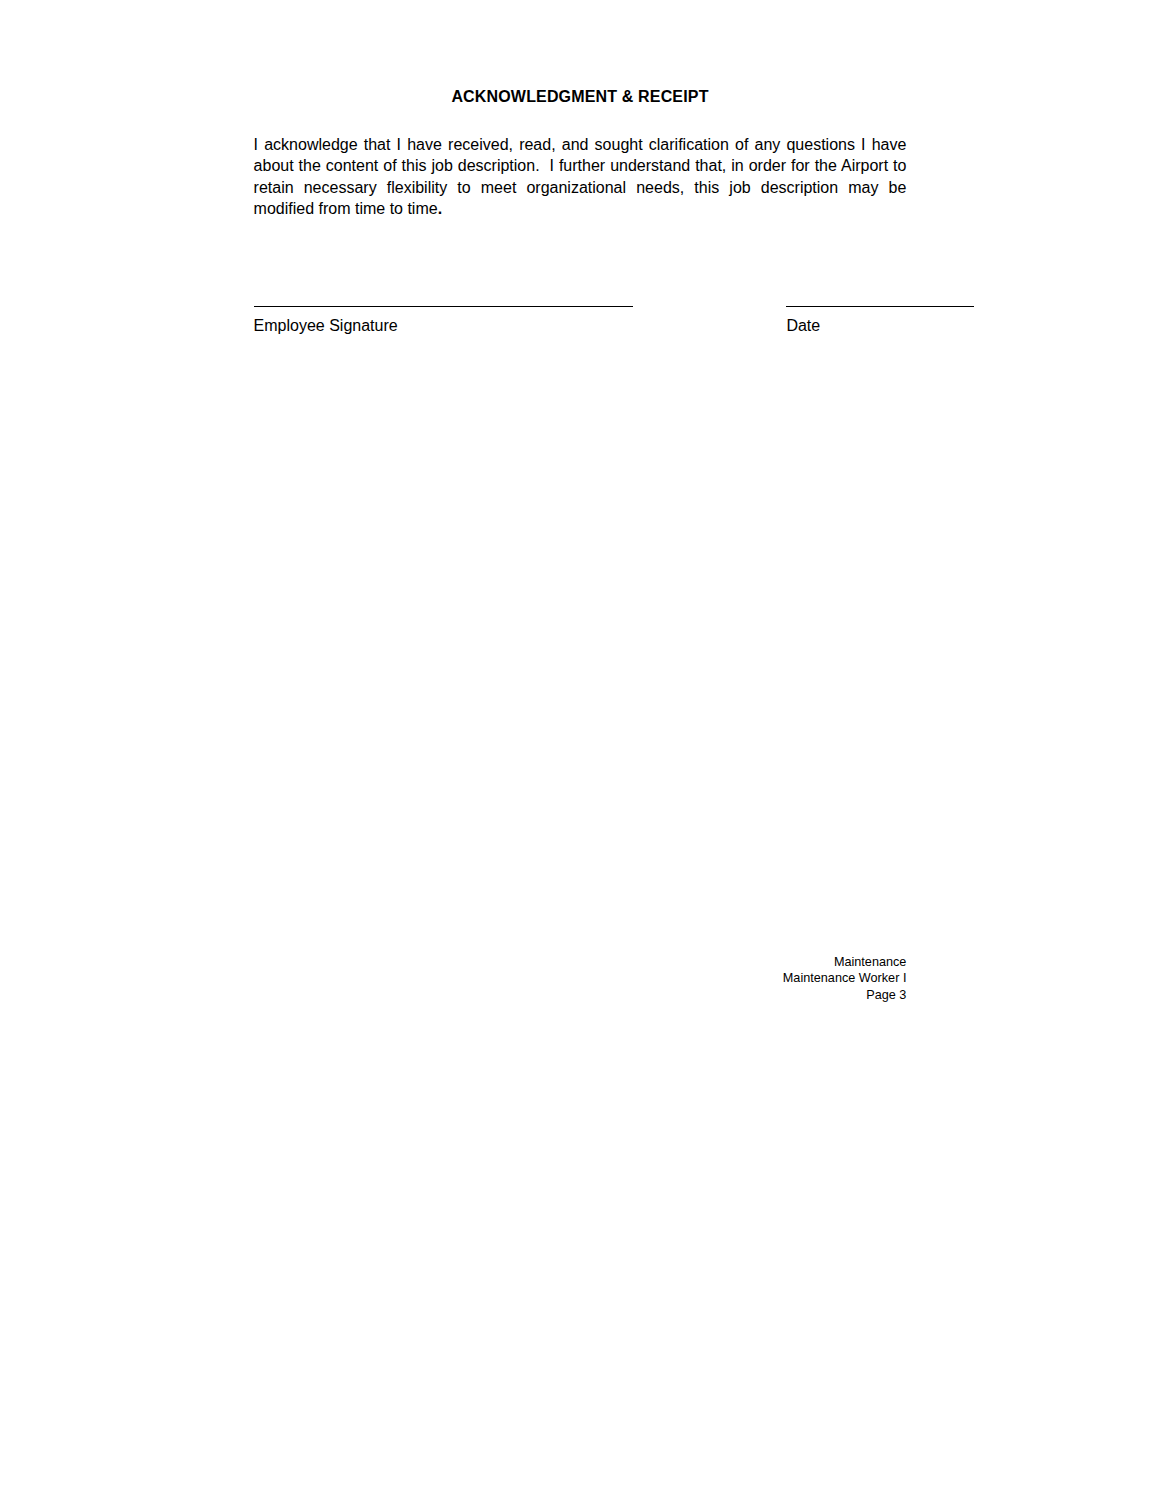ACKNOWLEDGMENT & RECEIPT
I acknowledge that I have received, read, and sought clarification of any questions I have about the content of this job description. I further understand that, in order for the Airport to retain necessary flexibility to meet organizational needs, this job description may be modified from time to time.
Employee Signature
Date
Maintenance
Maintenance Worker I
Page 3